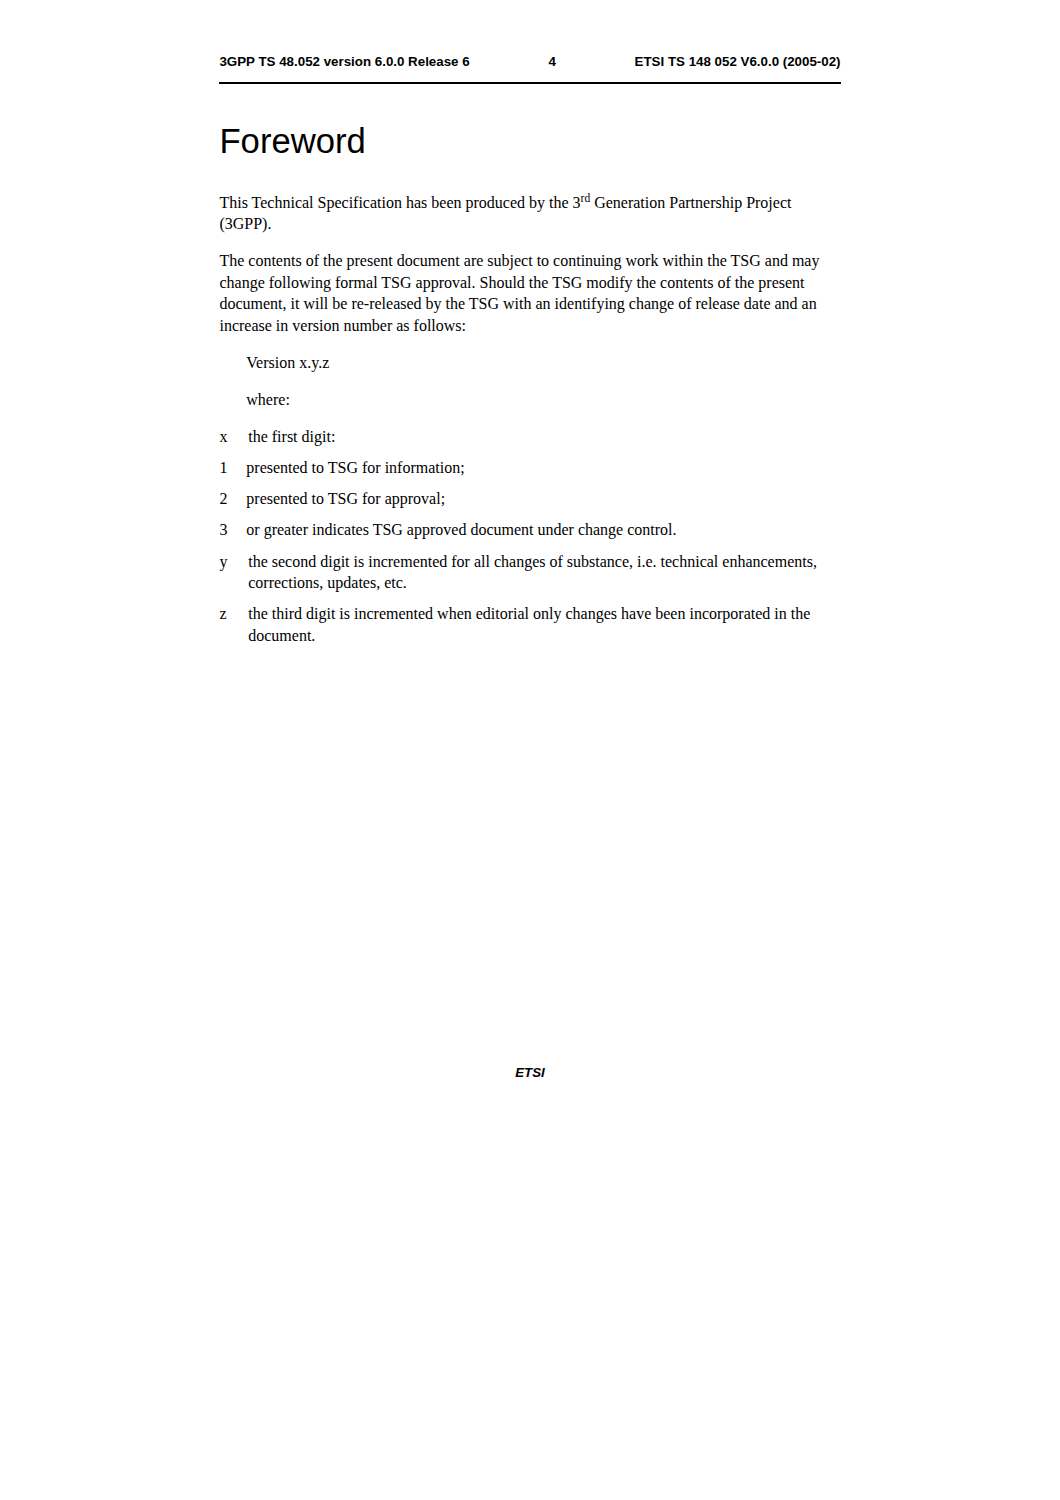3GPP TS 48.052 version 6.0.0 Release 6
4
ETSI TS 148 052 V6.0.0 (2005-02)
Foreword
This Technical Specification has been produced by the 3rd Generation Partnership Project (3GPP).
The contents of the present document are subject to continuing work within the TSG and may change following formal TSG approval. Should the TSG modify the contents of the present document, it will be re-released by the TSG with an identifying change of release date and an increase in version number as follows:
Version x.y.z
where:
x
the first digit:
1
presented to TSG for information;
2
presented to TSG for approval;
3
or greater indicates TSG approved document under change control.
y
the second digit is incremented for all changes of substance, i.e. technical enhancements, corrections, updates, etc.
z
the third digit is incremented when editorial only changes have been incorporated in the document.
ETSI